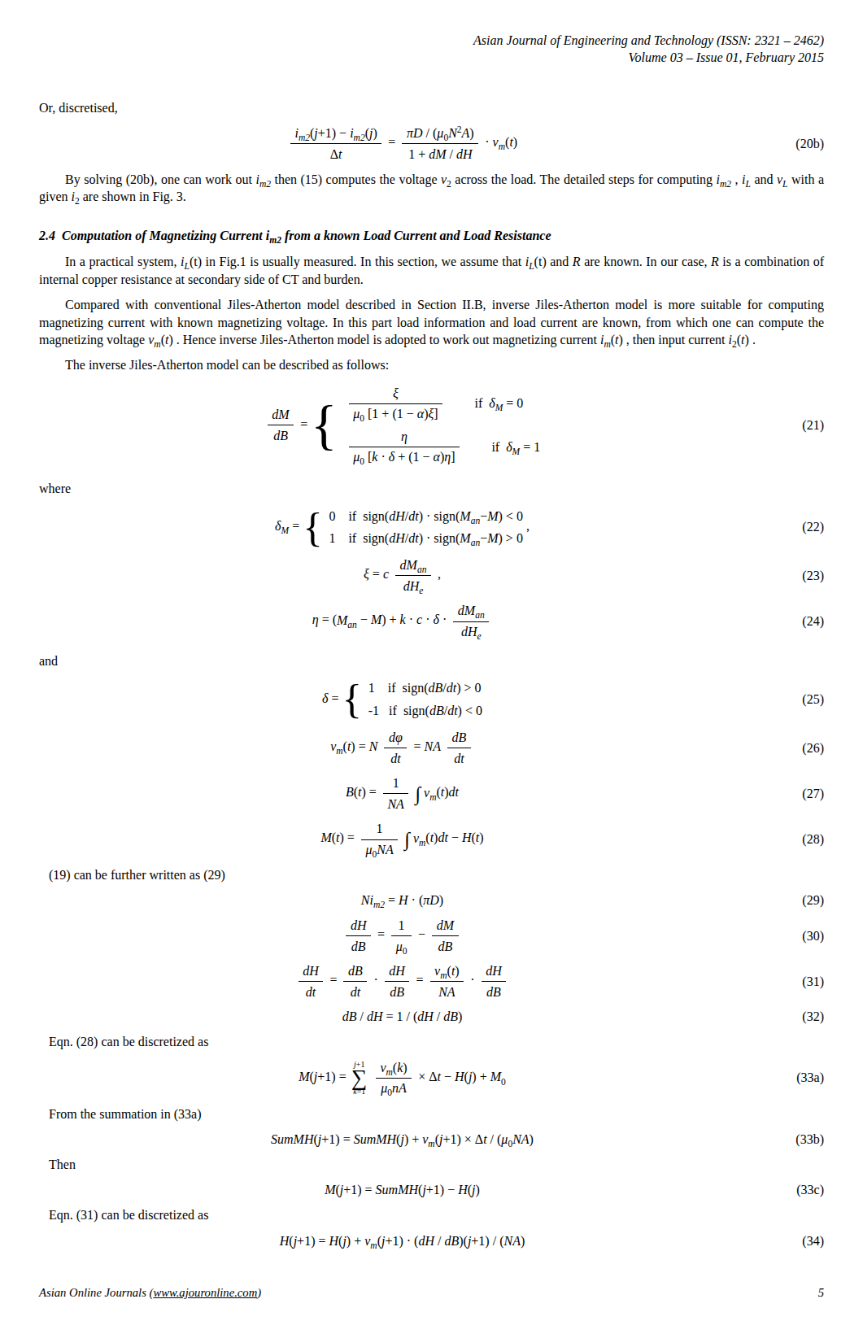Asian Journal of Engineering and Technology (ISSN: 2321 – 2462)
Volume 03 – Issue 01, February 2015
Or, discretised,
im2(j+1) − im2(j) Δt = πD / (μ0N2A) 1 + dM / dH · vm(t)
(20b)
By solving (20b), one can work out im2 then (15) computes the voltage v2 across the load. The detailed steps for computing im2 , iL and vL with a given i2 are shown in Fig. 3.
2.4 Computation of Magnetizing Current im2 from a known Load Current and Load Resistance
In a practical system, iL(t) in Fig.1 is usually measured. In this section, we assume that iL(t) and R are known. In our case, R is a combination of internal copper resistance at secondary side of CT and burden.
Compared with conventional Jiles-Atherton model described in Section II.B, inverse Jiles-Atherton model is more suitable for computing magnetizing current with known magnetizing voltage. In this part load information and load current are known, from which one can compute the magnetizing voltage vm(t) . Hence inverse Jiles-Atherton model is adopted to work out magnetizing current im(t) , then input current i2(t) .
The inverse Jiles-Atherton model can be described as follows:
dM dB = {
ξμ0 [1 + (1 − α)ξ] if δM = 0
ημ0 [k · δ + (1 − α)η] if δM = 1
(21)
where
δM = {
0 if sign(dH / dt) · sign(Man − M) < 0
1 if sign(dH / dt) · sign(Man − M) > 0
,
(22)
ξ = c dMan dHe ,
(23)
η = (Man − M) + k · c · δ · dMan dHe
(24)
and
δ = {
1 if sign(dB / dt) > 0
-1 if sign(dB / dt) < 0
(25)
vm(t) = N dφ dt = NA dB dt
(26)
B(t) = 1 NA ∫ vm(t)dt
(27)
M(t) = 1 μ0NA ∫ vm(t)dt − H(t)
(28)
(19) can be further written as (29)
Nim2 = H · (πD)
(29)
dH dB = 1 μ0 − dM dB
(30)
dH dt = dB dt · dH dB = vm(t) NA · dH dB
(31)
dB / dH = 1 / (dH / dB)
(32)
Eqn. (28) can be discretized as
M(j+1) = j+1 ∑ k=1 vm(k) μ0nA × Δt − H(j) + M0
(33a)
From the summation in (33a)
SumMH(j+1) = SumMH(j) + vm(j+1) × Δt / (μ0NA)
(33b)
Then
M(j+1) = SumMH(j+1) − H(j)
(33c)
Eqn. (31) can be discretized as
H(j+1) = H(j) + vm(j+1) · (dH / dB)(j+1) / (NA)
(34)
Asian Online Journals (www.ajouronline.com) 5